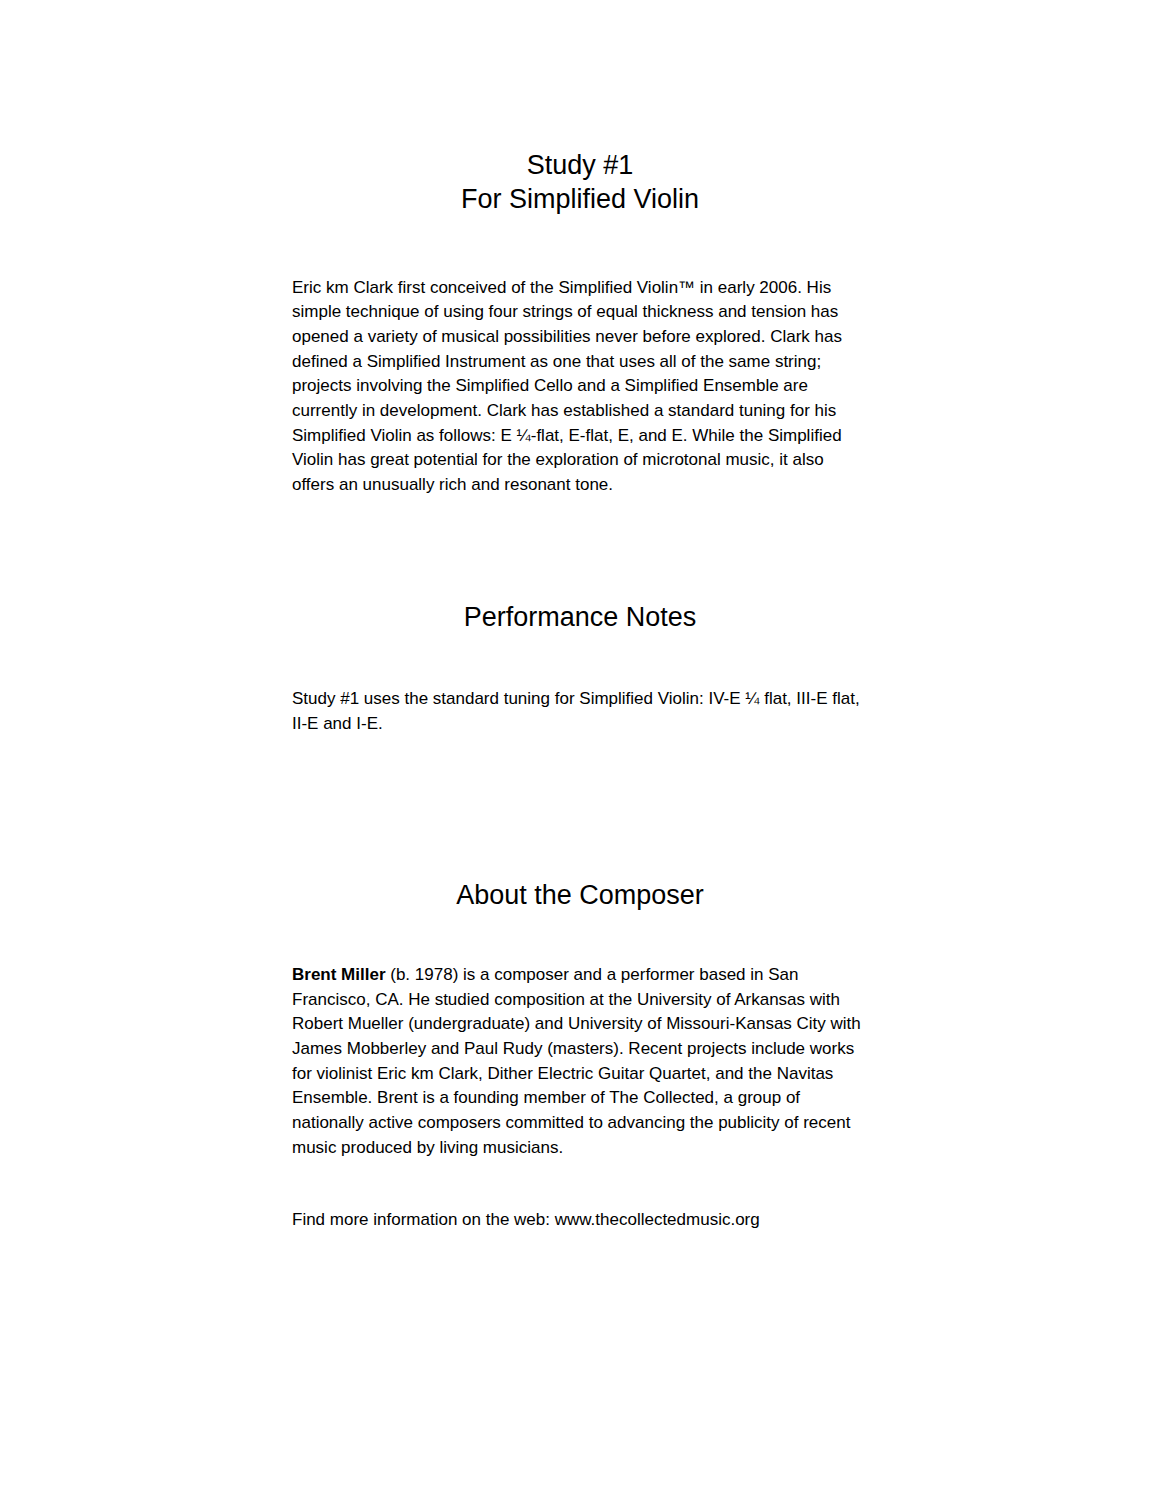Study #1
For Simplified Violin
Eric km Clark first conceived of the Simplified Violin™ in early 2006. His simple technique of using four strings of equal thickness and tension has opened a variety of musical possibilities never before explored. Clark has defined a Simplified Instrument as one that uses all of the same string; projects involving the Simplified Cello and a Simplified Ensemble are currently in development. Clark has established a standard tuning for his Simplified Violin as follows: E ¼-flat, E-flat, E, and E. While the Simplified Violin has great potential for the exploration of microtonal music, it also offers an unusually rich and resonant tone.
Performance Notes
Study #1 uses the standard tuning for Simplified Violin: IV-E ¼ flat, III-E flat, II-E and I-E.
About the Composer
Brent Miller (b. 1978) is a composer and a performer based in San Francisco, CA. He studied composition at the University of Arkansas with Robert Mueller (undergraduate) and University of Missouri-Kansas City with James Mobberley and Paul Rudy (masters). Recent projects include works for violinist Eric km Clark, Dither Electric Guitar Quartet, and the Navitas Ensemble. Brent is a founding member of The Collected, a group of nationally active composers committed to advancing the publicity of recent music produced by living musicians.
Find more information on the web: www.thecollectedmusic.org